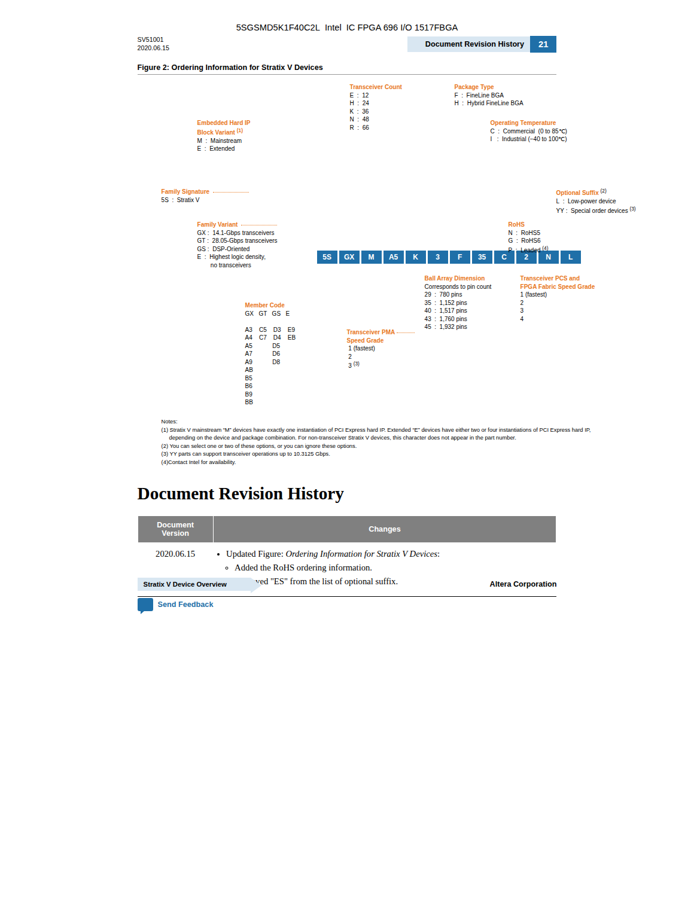5SGSMD5K1F40C2L Intel IC FPGA 696 I/O 1517FBGA
SV51001
2020.06.15
Document Revision History
21
Figure 2: Ordering Information for Stratix V Devices
Transceiver Count
E : 12
H : 24
K : 36
N : 48
R : 66
Package Type
F : FineLine BGA
H : Hybrid FineLine BGA
Embedded Hard IP
Block Variant (1)
M : Mainstream
E : Extended
Operating Temperature
C : Commercial (0 to 85℃)
I : Industrial (−40 to 100℃)
Family Signature
5S : Stratix V
5S
GX
M
A5
K
3
F
35
C
2
N
L
Optional Suffix (2)
L : Low-power device
YY : Special order devices (3)
RoHS
N : RoHS5
G : RoHS6
P : Leaded (4)
Family Variant
GX : 14.1-Gbps transceivers
GT : 28.05-Gbps transceivers
GS : DSP-Oriented
E : Highest logic density,
no transceivers
Ball Array Dimension
Corresponds to pin count
29 : 780 pins
35 : 1,152 pins
40 : 1,517 pins
43 : 1,760 pins
45 : 1,932 pins
Transceiver PCS and
FPGA Fabric Speed Grade
1 (fastest)
2
3
4
Member Code
GX GT GS E
A3 C5 D3 E9
A4 C7 D4 EB
A5 D5
A7 D6
A9 D8
AB
B5
B6
B9
BB
Transceiver PMA
Speed Grade
1 (fastest)
2
3 (3)
Notes:
(1) Stratix V mainstream “M” devices have exactly one instantiation of PCI Express hard IP. Extended “E” devices have either two or four instantiations of PCI Express hard IP,
depending on the device and package combination. For non-transceiver Stratix V devices, this character does not appear in the part number.
(2) You can select one or two of these options, or you can ignore these options.
(3) YY parts can support transceiver operations up to 10.3125 Gbps.
(4)Contact Intel for availability.
Document Revision History
| Document Version | Changes |
| --- | --- |
| 2020.06.15 | Updated Figure: Ordering Information for Stratix V Devices : Added the RoHS ordering information. Removed "ES" from the list of optional suffix. |
Stratix V Device Overview
Altera Corporation
Send Feedback